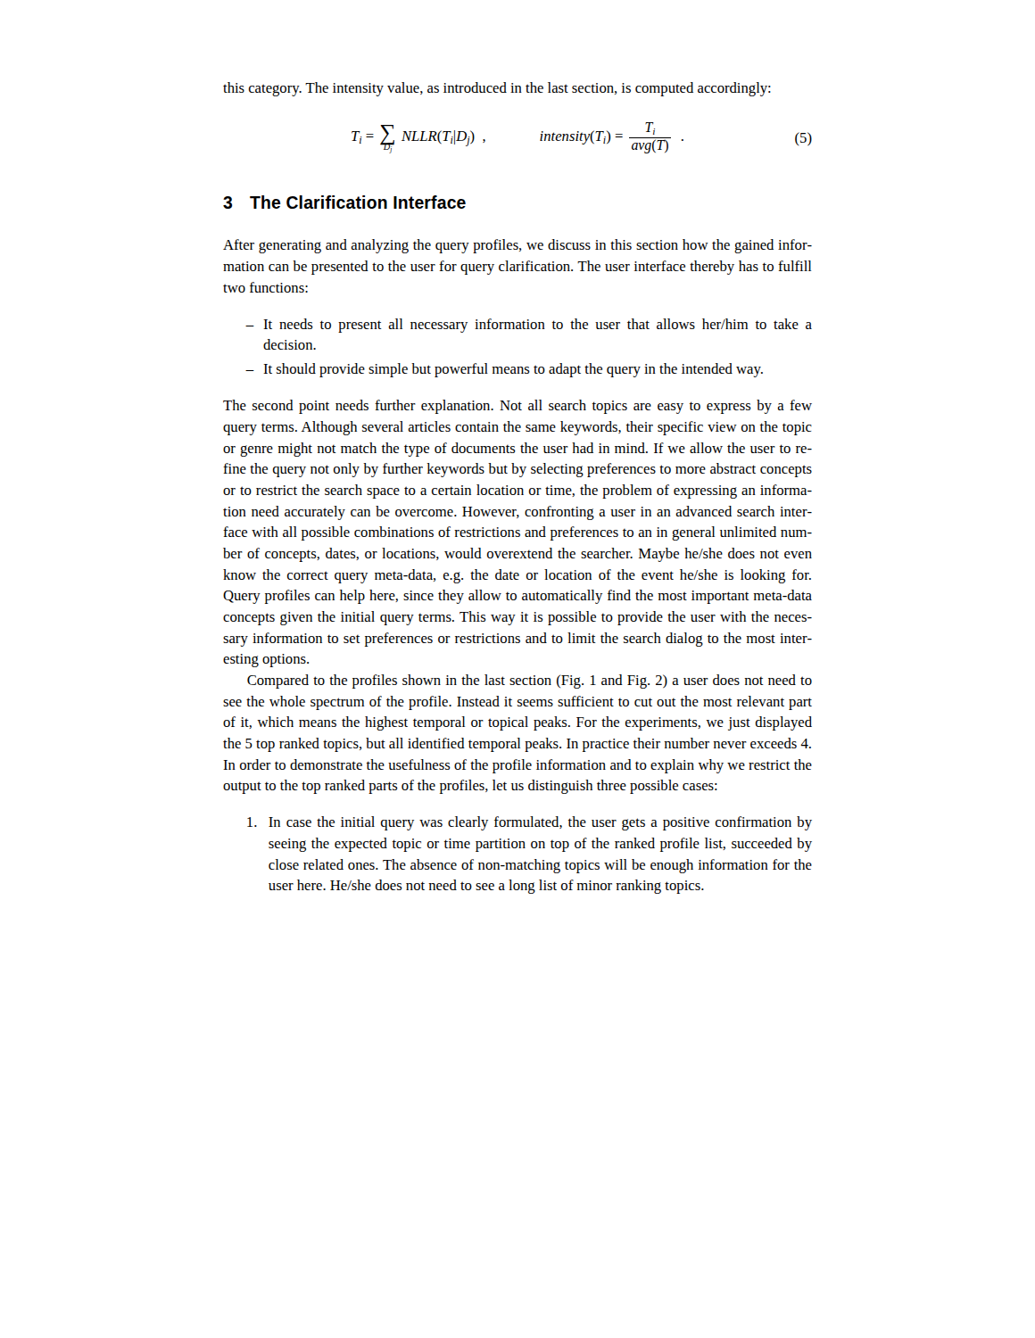this category. The intensity value, as introduced in the last section, is computed accordingly:
Ti = ∑Dj NLLR(Ti|Dj) , intensity(Ti) = Ti avg(T) . (5)
3 The Clarification Interface
After generating and analyzing the query profiles, we discuss in this section how the gained information can be presented to the user for query clarification. The user interface thereby has to fulfill two functions:
It needs to present all necessary information to the user that allows her/him to take a decision.
It should provide simple but powerful means to adapt the query in the intended way.
The second point needs further explanation. Not all search topics are easy to express by a few query terms. Although several articles contain the same keywords, their specific view on the topic or genre might not match the type of documents the user had in mind. If we allow the user to refine the query not only by further keywords but by selecting preferences to more abstract concepts or to restrict the search space to a certain location or time, the problem of expressing an information need accurately can be overcome. However, confronting a user in an advanced search interface with all possible combinations of restrictions and preferences to an in general unlimited number of concepts, dates, or locations, would overextend the searcher. Maybe he/she does not even know the correct query meta-data, e.g. the date or location of the event he/she is looking for. Query profiles can help here, since they allow to automatically find the most important meta-data concepts given the initial query terms. This way it is possible to provide the user with the necessary information to set preferences or restrictions and to limit the search dialog to the most interesting options.
Compared to the profiles shown in the last section (Fig. 1 and Fig. 2) a user does not need to see the whole spectrum of the profile. Instead it seems sufficient to cut out the most relevant part of it, which means the highest temporal or topical peaks. For the experiments, we just displayed the 5 top ranked topics, but all identified temporal peaks. In practice their number never exceeds 4. In order to demonstrate the usefulness of the profile information and to explain why we restrict the output to the top ranked parts of the profiles, let us distinguish three possible cases:
In case the initial query was clearly formulated, the user gets a positive confirmation by seeing the expected topic or time partition on top of the ranked profile list, succeeded by close related ones. The absence of non-matching topics will be enough information for the user here. He/she does not need to see a long list of minor ranking topics.